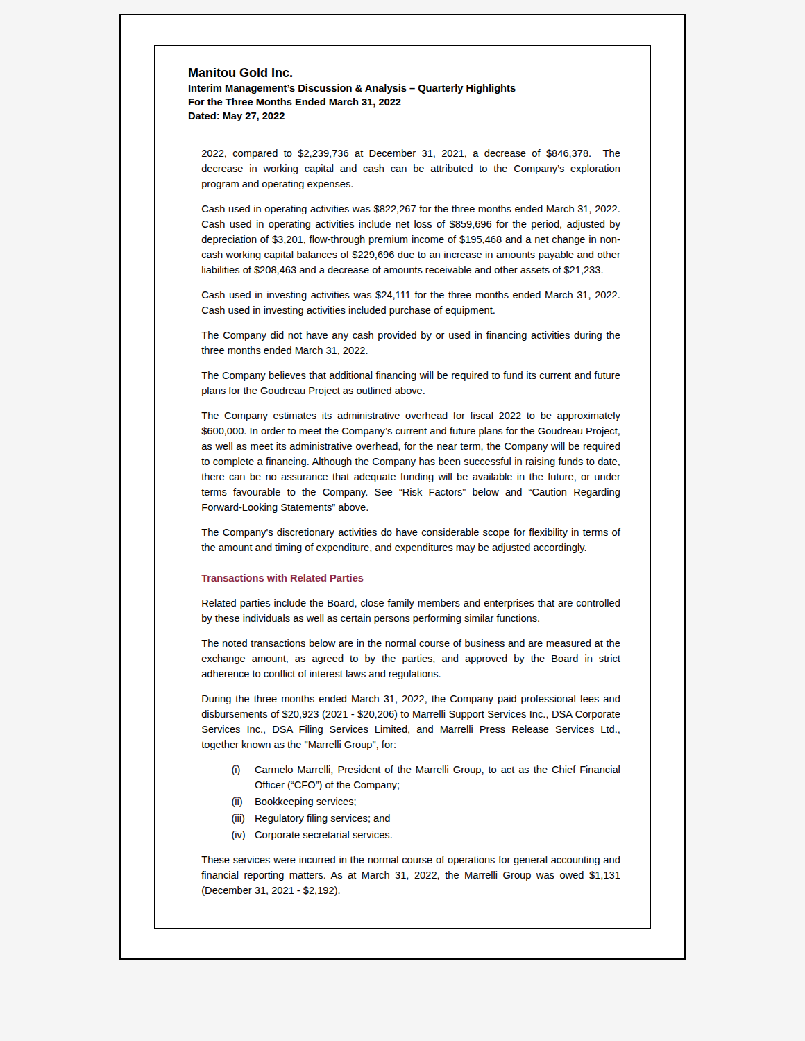Manitou Gold Inc.
Interim Management’s Discussion & Analysis – Quarterly Highlights
For the Three Months Ended March 31, 2022
Dated: May 27, 2022
2022, compared to $2,239,736 at December 31, 2021, a decrease of $846,378. The decrease in working capital and cash can be attributed to the Company’s exploration program and operating expenses.
Cash used in operating activities was $822,267 for the three months ended March 31, 2022. Cash used in operating activities include net loss of $859,696 for the period, adjusted by depreciation of $3,201, flow-through premium income of $195,468 and a net change in non-cash working capital balances of $229,696 due to an increase in amounts payable and other liabilities of $208,463 and a decrease of amounts receivable and other assets of $21,233.
Cash used in investing activities was $24,111 for the three months ended March 31, 2022. Cash used in investing activities included purchase of equipment.
The Company did not have any cash provided by or used in financing activities during the three months ended March 31, 2022.
The Company believes that additional financing will be required to fund its current and future plans for the Goudreau Project as outlined above.
The Company estimates its administrative overhead for fiscal 2022 to be approximately $600,000. In order to meet the Company’s current and future plans for the Goudreau Project, as well as meet its administrative overhead, for the near term, the Company will be required to complete a financing. Although the Company has been successful in raising funds to date, there can be no assurance that adequate funding will be available in the future, or under terms favourable to the Company. See “Risk Factors” below and “Caution Regarding Forward-Looking Statements” above.
The Company's discretionary activities do have considerable scope for flexibility in terms of the amount and timing of expenditure, and expenditures may be adjusted accordingly.
Transactions with Related Parties
Related parties include the Board, close family members and enterprises that are controlled by these individuals as well as certain persons performing similar functions.
The noted transactions below are in the normal course of business and are measured at the exchange amount, as agreed to by the parties, and approved by the Board in strict adherence to conflict of interest laws and regulations.
During the three months ended March 31, 2022, the Company paid professional fees and disbursements of $20,923 (2021 - $20,206) to Marrelli Support Services Inc., DSA Corporate Services Inc., DSA Filing Services Limited, and Marrelli Press Release Services Ltd., together known as the "Marrelli Group", for:
Carmelo Marrelli, President of the Marrelli Group, to act as the Chief Financial Officer (“CFO”) of the Company;
Bookkeeping services;
Regulatory filing services; and
Corporate secretarial services.
These services were incurred in the normal course of operations for general accounting and financial reporting matters. As at March 31, 2022, the Marrelli Group was owed $1,131 (December 31, 2021 - $2,192).